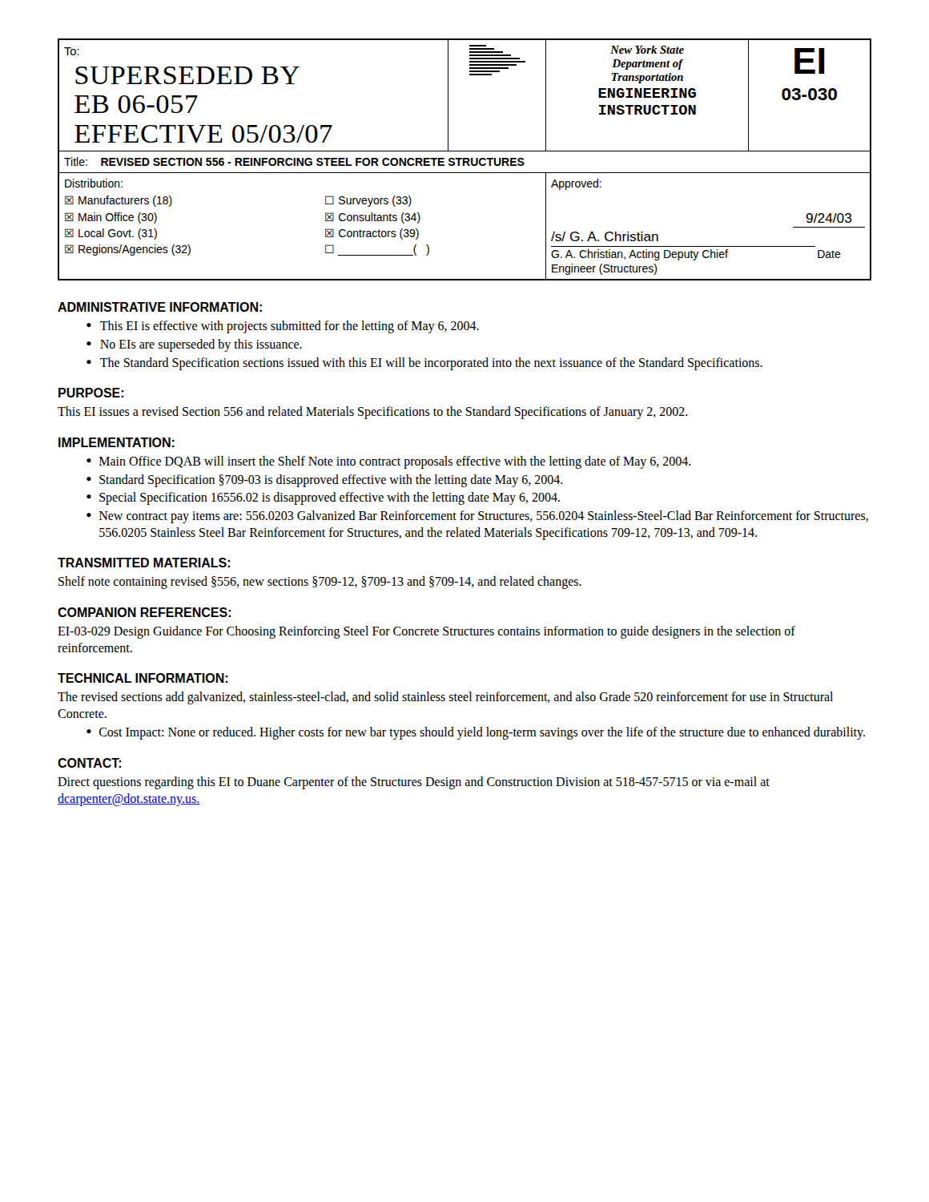| To: SUPERSEDED BY EB 06-057 EFFECTIVE 05/03/07 | | New York State Department of Transportation ENGINEERING INSTRUCTION | EI 03-030 |
| Title: REVISED SECTION 556 - REINFORCING STEEL FOR CONCRETE STRUCTURES |
| Distribution: / ☒ Manufacturers (18) / ☐ Surveyors (33) / / ☒ Main Office (30) / ☒ Consultants (34) / / ☒ Local Govt. (31) / ☒ Contractors (39) / / ☒ Regions/Agencies (32) / ☐ ____________( ) / | Approved: 9/24/03 /s/ G. A. Christian Date G. A. Christian, Acting Deputy Chief Engineer (Structures) |
ADMINISTRATIVE INFORMATION:
This EI is effective with projects submitted for the letting of May 6, 2004.
No EIs are superseded by this issuance.
The Standard Specification sections issued with this EI will be incorporated into the next issuance of the Standard Specifications.
PURPOSE:
This EI issues a revised Section 556 and related Materials Specifications to the Standard Specifications of January 2, 2002.
IMPLEMENTATION:
Main Office DQAB will insert the Shelf Note into contract proposals effective with the letting date of May 6, 2004.
Standard Specification §709-03 is disapproved effective with the letting date May 6, 2004.
Special Specification 16556.02 is disapproved effective with the letting date May 6, 2004.
New contract pay items are: 556.0203 Galvanized Bar Reinforcement for Structures, 556.0204 Stainless-Steel-Clad Bar Reinforcement for Structures, 556.0205 Stainless Steel Bar Reinforcement for Structures, and the related Materials Specifications 709-12, 709-13, and 709-14.
TRANSMITTED MATERIALS:
Shelf note containing revised §556, new sections §709-12, §709-13 and §709-14, and related changes.
COMPANION REFERENCES:
EI-03-029 Design Guidance For Choosing Reinforcing Steel For Concrete Structures contains information to guide designers in the selection of reinforcement.
TECHNICAL INFORMATION:
The revised sections add galvanized, stainless-steel-clad, and solid stainless steel reinforcement, and also Grade 520 reinforcement for use in Structural Concrete.
Cost Impact: None or reduced. Higher costs for new bar types should yield long-term savings over the life of the structure due to enhanced durability.
CONTACT:
Direct questions regarding this EI to Duane Carpenter of the Structures Design and Construction Division at 518-457-5715 or via e-mail at dcarpenter@dot.state.ny.us.